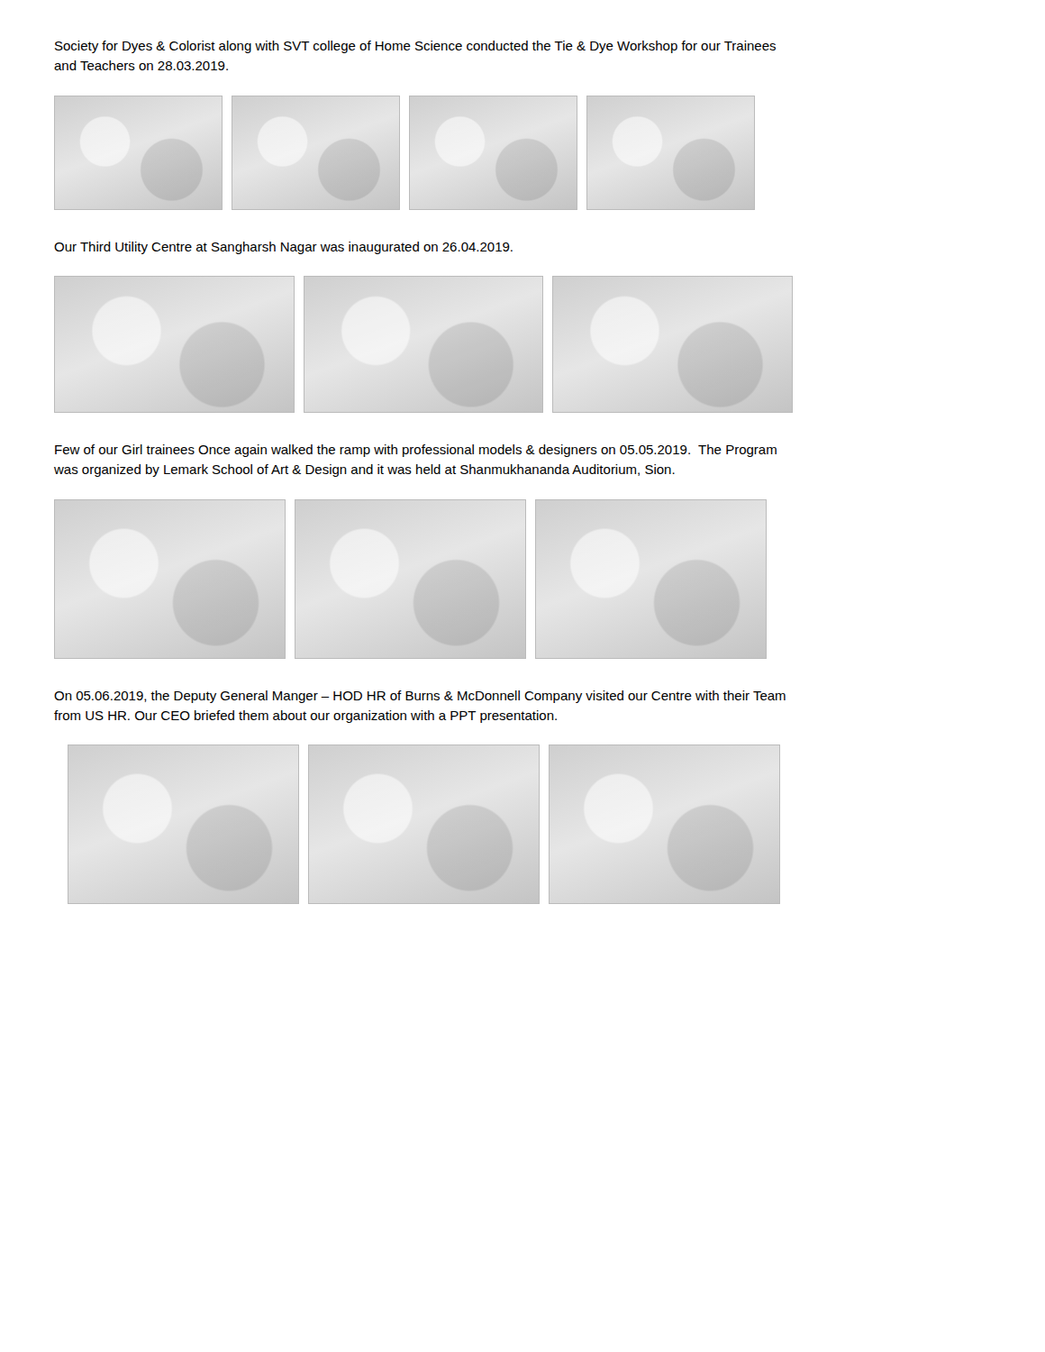Society for Dyes & Colorist along with SVT college of Home Science conducted the Tie & Dye Workshop for our Trainees and Teachers on 28.03.2019.
Our Third Utility Centre at Sangharsh Nagar was inaugurated on 26.04.2019.
Few of our Girl trainees Once again walked the ramp with professional models & designers on 05.05.2019. The Program was organized by Lemark School of Art & Design and it was held at Shanmukhananda Auditorium, Sion.
On 05.06.2019, the Deputy General Manger – HOD HR of Burns & McDonnell Company visited our Centre with their Team from US HR. Our CEO briefed them about our organization with a PPT presentation.